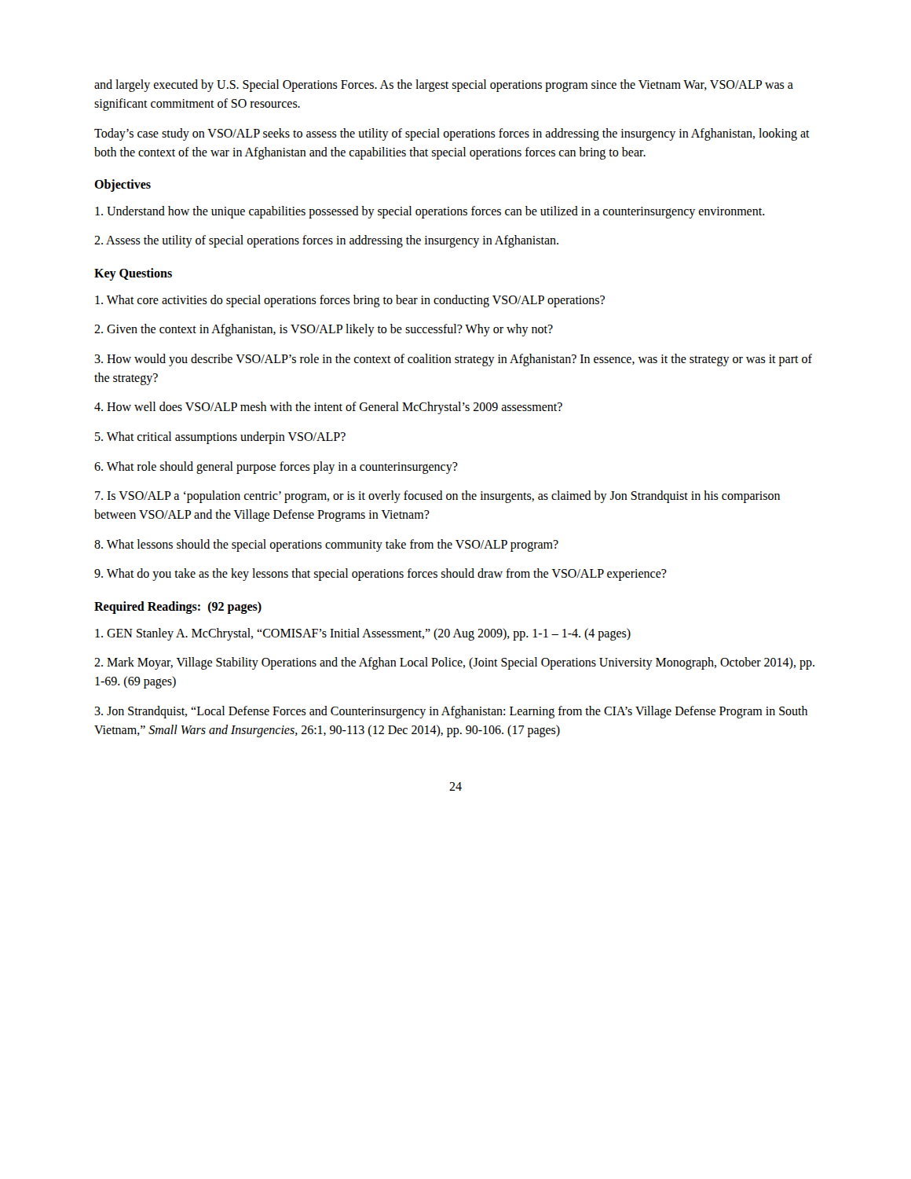and largely executed by U.S. Special Operations Forces. As the largest special operations program since the Vietnam War, VSO/ALP was a significant commitment of SO resources.
Today’s case study on VSO/ALP seeks to assess the utility of special operations forces in addressing the insurgency in Afghanistan, looking at both the context of the war in Afghanistan and the capabilities that special operations forces can bring to bear.
Objectives
1. Understand how the unique capabilities possessed by special operations forces can be utilized in a counterinsurgency environment.
2. Assess the utility of special operations forces in addressing the insurgency in Afghanistan.
Key Questions
1. What core activities do special operations forces bring to bear in conducting VSO/ALP operations?
2. Given the context in Afghanistan, is VSO/ALP likely to be successful? Why or why not?
3. How would you describe VSO/ALP’s role in the context of coalition strategy in Afghanistan? In essence, was it the strategy or was it part of the strategy?
4. How well does VSO/ALP mesh with the intent of General McChrystal’s 2009 assessment?
5. What critical assumptions underpin VSO/ALP?
6. What role should general purpose forces play in a counterinsurgency?
7. Is VSO/ALP a ‘population centric’ program, or is it overly focused on the insurgents, as claimed by Jon Strandquist in his comparison between VSO/ALP and the Village Defense Programs in Vietnam?
8. What lessons should the special operations community take from the VSO/ALP program?
9. What do you take as the key lessons that special operations forces should draw from the VSO/ALP experience?
Required Readings: (92 pages)
1. GEN Stanley A. McChrystal, “COMISAF’s Initial Assessment,” (20 Aug 2009), pp. 1-1 – 1-4. (4 pages)
2. Mark Moyar, Village Stability Operations and the Afghan Local Police, (Joint Special Operations University Monograph, October 2014), pp. 1-69. (69 pages)
3. Jon Strandquist, “Local Defense Forces and Counterinsurgency in Afghanistan: Learning from the CIA’s Village Defense Program in South Vietnam,” Small Wars and Insurgencies, 26:1, 90-113 (12 Dec 2014), pp. 90-106. (17 pages)
24